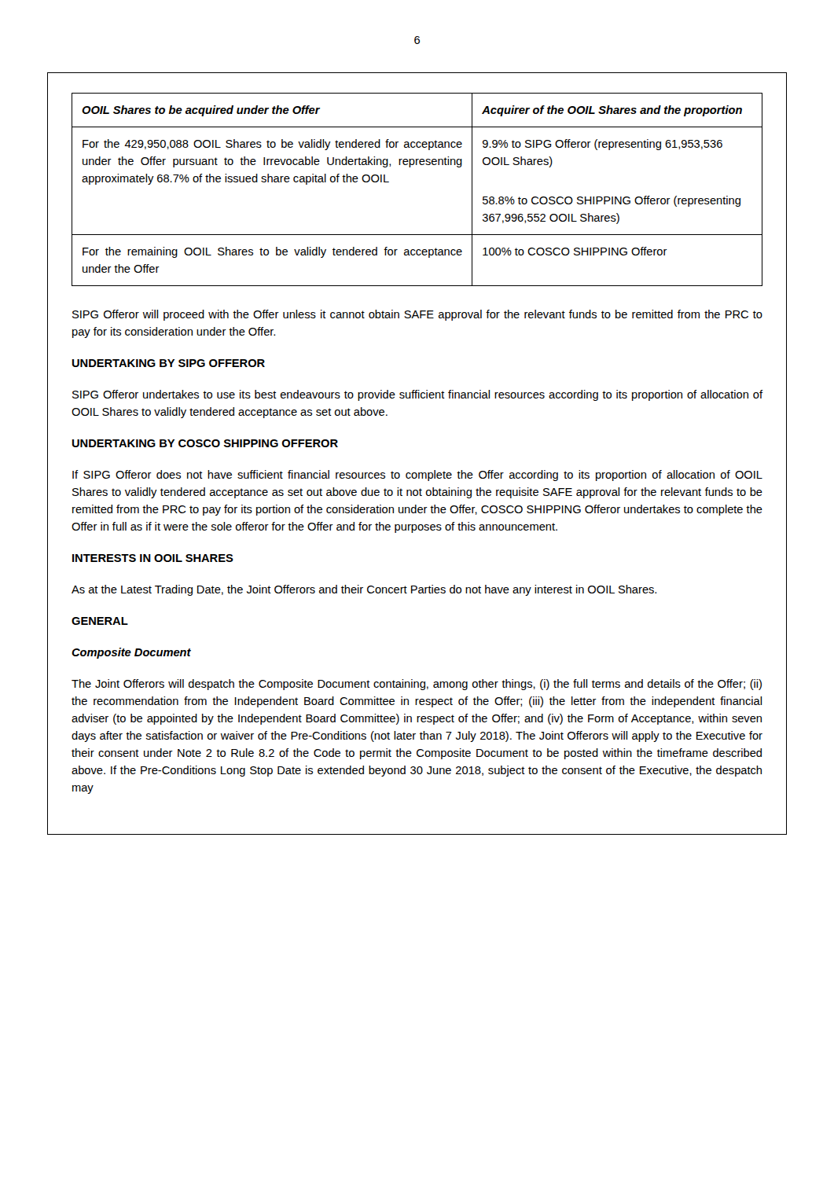6
| OOIL Shares to be acquired under the Offer | Acquirer of the OOIL Shares and the proportion |
| --- | --- |
| For the 429,950,088 OOIL Shares to be validly tendered for acceptance under the Offer pursuant to the Irrevocable Undertaking, representing approximately 68.7% of the issued share capital of the OOIL | 9.9% to SIPG Offeror (representing 61,953,536 OOIL Shares) 58.8% to COSCO SHIPPING Offeror (representing 367,996,552 OOIL Shares) |
| For the remaining OOIL Shares to be validly tendered for acceptance under the Offer | 100% to COSCO SHIPPING Offeror |
SIPG Offeror will proceed with the Offer unless it cannot obtain SAFE approval for the relevant funds to be remitted from the PRC to pay for its consideration under the Offer.
Undertaking by SIPG Offeror
SIPG Offeror undertakes to use its best endeavours to provide sufficient financial resources according to its proportion of allocation of OOIL Shares to validly tendered acceptance as set out above.
Undertaking by COSCO SHIPPING Offeror
If SIPG Offeror does not have sufficient financial resources to complete the Offer according to its proportion of allocation of OOIL Shares to validly tendered acceptance as set out above due to it not obtaining the requisite SAFE approval for the relevant funds to be remitted from the PRC to pay for its portion of the consideration under the Offer, COSCO SHIPPING Offeror undertakes to complete the Offer in full as if it were the sole offeror for the Offer and for the purposes of this announcement.
Interests in OOIL Shares
As at the Latest Trading Date, the Joint Offerors and their Concert Parties do not have any interest in OOIL Shares.
General
Composite Document
The Joint Offerors will despatch the Composite Document containing, among other things, (i) the full terms and details of the Offer; (ii) the recommendation from the Independent Board Committee in respect of the Offer; (iii) the letter from the independent financial adviser (to be appointed by the Independent Board Committee) in respect of the Offer; and (iv) the Form of Acceptance, within seven days after the satisfaction or waiver of the Pre-Conditions (not later than 7 July 2018). The Joint Offerors will apply to the Executive for their consent under Note 2 to Rule 8.2 of the Code to permit the Composite Document to be posted within the timeframe described above. If the Pre-Conditions Long Stop Date is extended beyond 30 June 2018, subject to the consent of the Executive, the despatch may